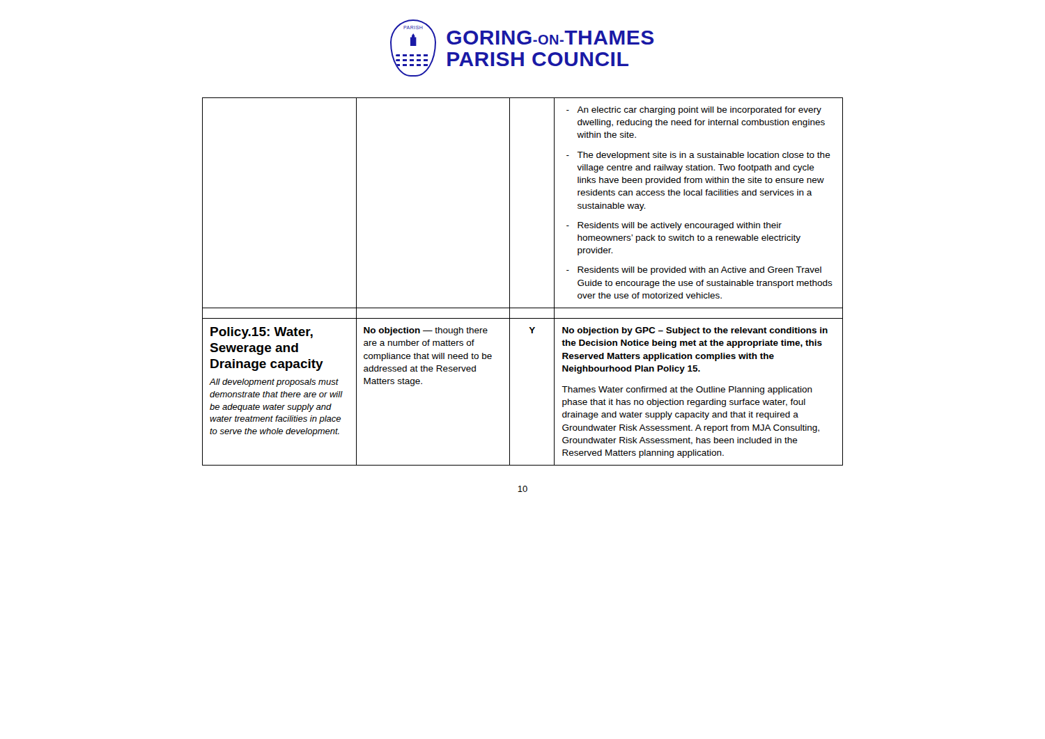PARISH
GORING-ON-THAMES
PARISH COUNCIL
| | | | An electric car charging point will be incorporated for every dwelling, reducing the need for internal combustion engines within the site. The development site is in a sustainable location close to the village centre and railway station. Two footpath and cycle links have been provided from within the site to ensure new residents can access the local facilities and services in a sustainable way. Residents will be actively encouraged within their homeowners’ pack to switch to a renewable electricity provider. Residents will be provided with an Active and Green Travel Guide to encourage the use of sustainable transport methods over the use of motorized vehicles. |
| Policy.15: Water, Sewerage and Drainage capacity All development proposals must demonstrate that there are or will be adequate water supply and water treatment facilities in place to serve the whole development. | No objection — though there are a number of matters of compliance that will need to be addressed at the Reserved Matters stage. | Y | No objection by GPC – Subject to the relevant conditions in the Decision Notice being met at the appropriate time, this Reserved Matters application complies with the Neighbourhood Plan Policy 15. Thames Water confirmed at the Outline Planning application phase that it has no objection regarding surface water, foul drainage and water supply capacity and that it required a Groundwater Risk Assessment. A report from MJA Consulting, Groundwater Risk Assessment, has been included in the Reserved Matters planning application. |
10